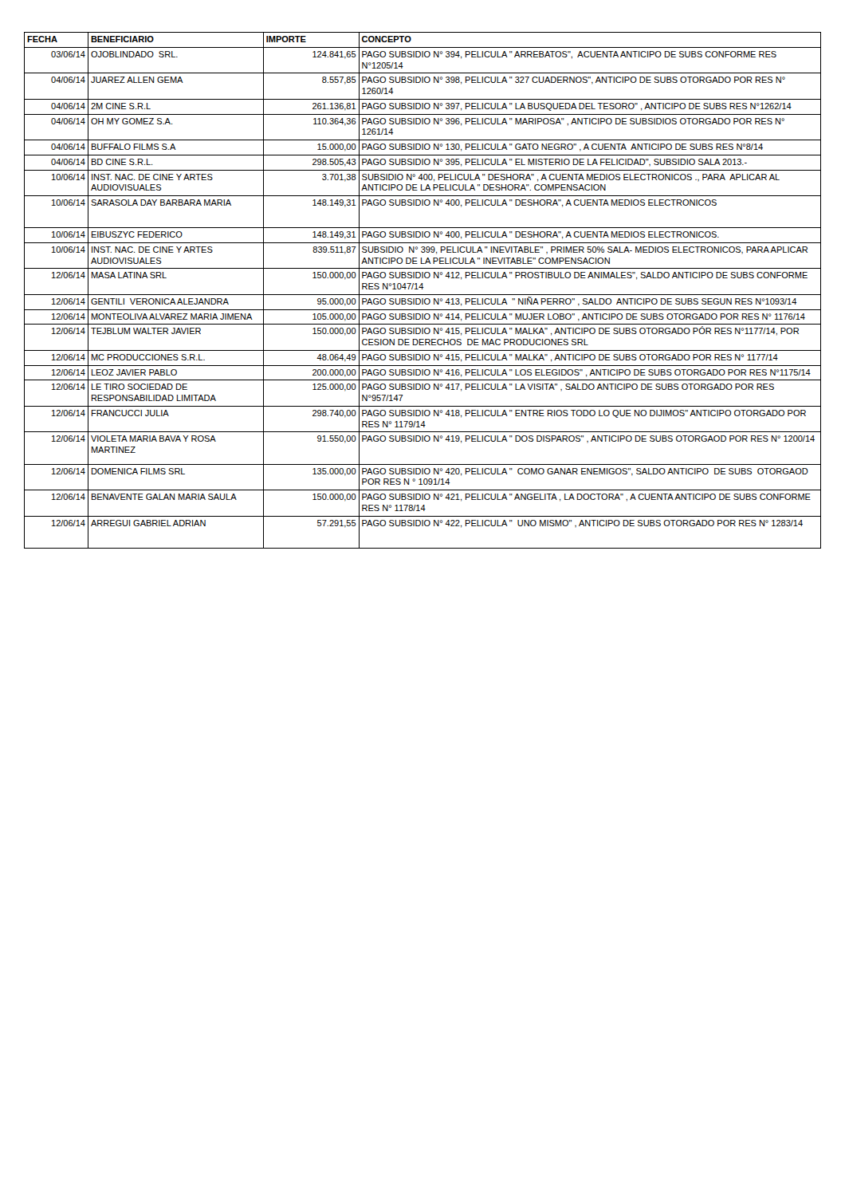| FECHA | BENEFICIARIO | IMPORTE | CONCEPTO |
| --- | --- | --- | --- |
| 03/06/14 | OJOBLINDADO SRL. | 124.841,65 | PAGO SUBSIDIO N° 394, PELICULA " ARREBATOS", ACUENTA ANTICIPO DE SUBS CONFORME RES N°1205/14 |
| 04/06/14 | JUAREZ ALLEN GEMA | 8.557,85 | PAGO SUBSIDIO N° 398, PELICULA " 327 CUADERNOS", ANTICIPO DE SUBS OTORGADO POR RES N° 1260/14 |
| 04/06/14 | 2M CINE S.R.L | 261.136,81 | PAGO SUBSIDIO N° 397, PELICULA " LA BUSQUEDA DEL TESORO" , ANTICIPO DE SUBS RES N°1262/14 |
| 04/06/14 | OH MY GOMEZ S.A. | 110.364,36 | PAGO SUBSIDIO N° 396, PELICULA " MARIPOSA" , ANTICIPO DE SUBSIDIOS OTORGADO POR RES N° 1261/14 |
| 04/06/14 | BUFFALO FILMS S.A | 15.000,00 | PAGO SUBSIDIO N° 130, PELICULA " GATO NEGRO" , A CUENTA ANTICIPO DE SUBS RES N°8/14 |
| 04/06/14 | BD CINE S.R.L. | 298.505,43 | PAGO SUBSIDIO N° 395, PELICULA " EL MISTERIO DE LA FELICIDAD", SUBSIDIO SALA 2013.- |
| 10/06/14 | INST. NAC. DE CINE Y ARTES AUDIOVISUALES | 3.701,38 | SUBSIDIO N° 400, PELICULA " DESHORA" , A CUENTA MEDIOS ELECTRONICOS ., PARA APLICAR AL ANTICIPO DE LA PELICULA " DESHORA". COMPENSACION |
| 10/06/14 | SARASOLA DAY BARBARA MARIA | 148.149,31 | PAGO SUBSIDIO N° 400, PELICULA " DESHORA", A CUENTA MEDIOS ELECTRONICOS |
| 10/06/14 | EIBUSZYC FEDERICO | 148.149,31 | PAGO SUBSIDIO N° 400, PELICULA " DESHORA", A CUENTA MEDIOS ELECTRONICOS. |
| 10/06/14 | INST. NAC. DE CINE Y ARTES AUDIOVISUALES | 839.511,87 | SUBSIDIO N° 399, PELICULA " INEVITABLE" , PRIMER 50% SALA- MEDIOS ELECTRONICOS, PARA APLICAR ANTICIPO DE LA PELICULA " INEVITABLE" COMPENSACION |
| 12/06/14 | MASA LATINA SRL | 150.000,00 | PAGO SUBSIDIO N° 412, PELICULA " PROSTIBULO DE ANIMALES", SALDO ANTICIPO DE SUBS CONFORME RES N°1047/14 |
| 12/06/14 | GENTILI VERONICA ALEJANDRA | 95.000,00 | PAGO SUBSIDIO N° 413, PELICULA " NIÑA PERRO" , SALDO ANTICIPO DE SUBS SEGUN RES N°1093/14 |
| 12/06/14 | MONTEOLIVA ALVAREZ MARIA JIMENA | 105.000,00 | PAGO SUBSIDIO N° 414, PELICULA " MUJER LOBO" , ANTICIPO DE SUBS OTORGADO POR RES N° 1176/14 |
| 12/06/14 | TEJBLUM WALTER JAVIER | 150.000,00 | PAGO SUBSIDIO N° 415, PELICULA " MALKA" , ANTICIPO DE SUBS OTORGADO PÓR RES N°1177/14, POR CESION DE DERECHOS DE MAC PRODUCIONES SRL |
| 12/06/14 | MC PRODUCCIONES S.R.L. | 48.064,49 | PAGO SUBSIDIO N° 415, PELICULA " MALKA" , ANTICIPO DE SUBS OTORGADO POR RES N° 1177/14 |
| 12/06/14 | LEOZ JAVIER PABLO | 200.000,00 | PAGO SUBSIDIO N° 416, PELICULA " LOS ELEGIDOS" , ANTICIPO DE SUBS OTORGADO POR RES N°1175/14 |
| 12/06/14 | LE TIRO SOCIEDAD DE RESPONSABILIDAD LIMITADA | 125.000,00 | PAGO SUBSIDIO N° 417, PELICULA " LA VISITA" , SALDO ANTICIPO DE SUBS OTORGADO POR RES N°957/147 |
| 12/06/14 | FRANCUCCI JULIA | 298.740,00 | PAGO SUBSIDIO N° 418, PELICULA " ENTRE RIOS TODO LO QUE NO DIJIMOS" ANTICIPO OTORGADO POR RES N° 1179/14 |
| 12/06/14 | VIOLETA MARIA BAVA Y ROSA MARTINEZ | 91.550,00 | PAGO SUBSIDIO N° 419, PELICULA " DOS DISPAROS" , ANTICIPO DE SUBS OTORGAOD POR RES N° 1200/14 |
| 12/06/14 | DOMENICA FILMS SRL | 135.000,00 | PAGO SUBSIDIO N° 420, PELICULA " COMO GANAR ENEMIGOS", SALDO ANTICIPO DE SUBS OTORGAOD POR RES N ° 1091/14 |
| 12/06/14 | BENAVENTE GALAN MARIA SAULA | 150.000,00 | PAGO SUBSIDIO N° 421, PELICULA " ANGELITA , LA DOCTORA" , A CUENTA ANTICIPO DE SUBS CONFORME RES N° 1178/14 |
| 12/06/14 | ARREGUI GABRIEL ADRIAN | 57.291,55 | PAGO SUBSIDIO N° 422, PELICULA " UNO MISMO" , ANTICIPO DE SUBS OTORGADO POR RES N° 1283/14 |